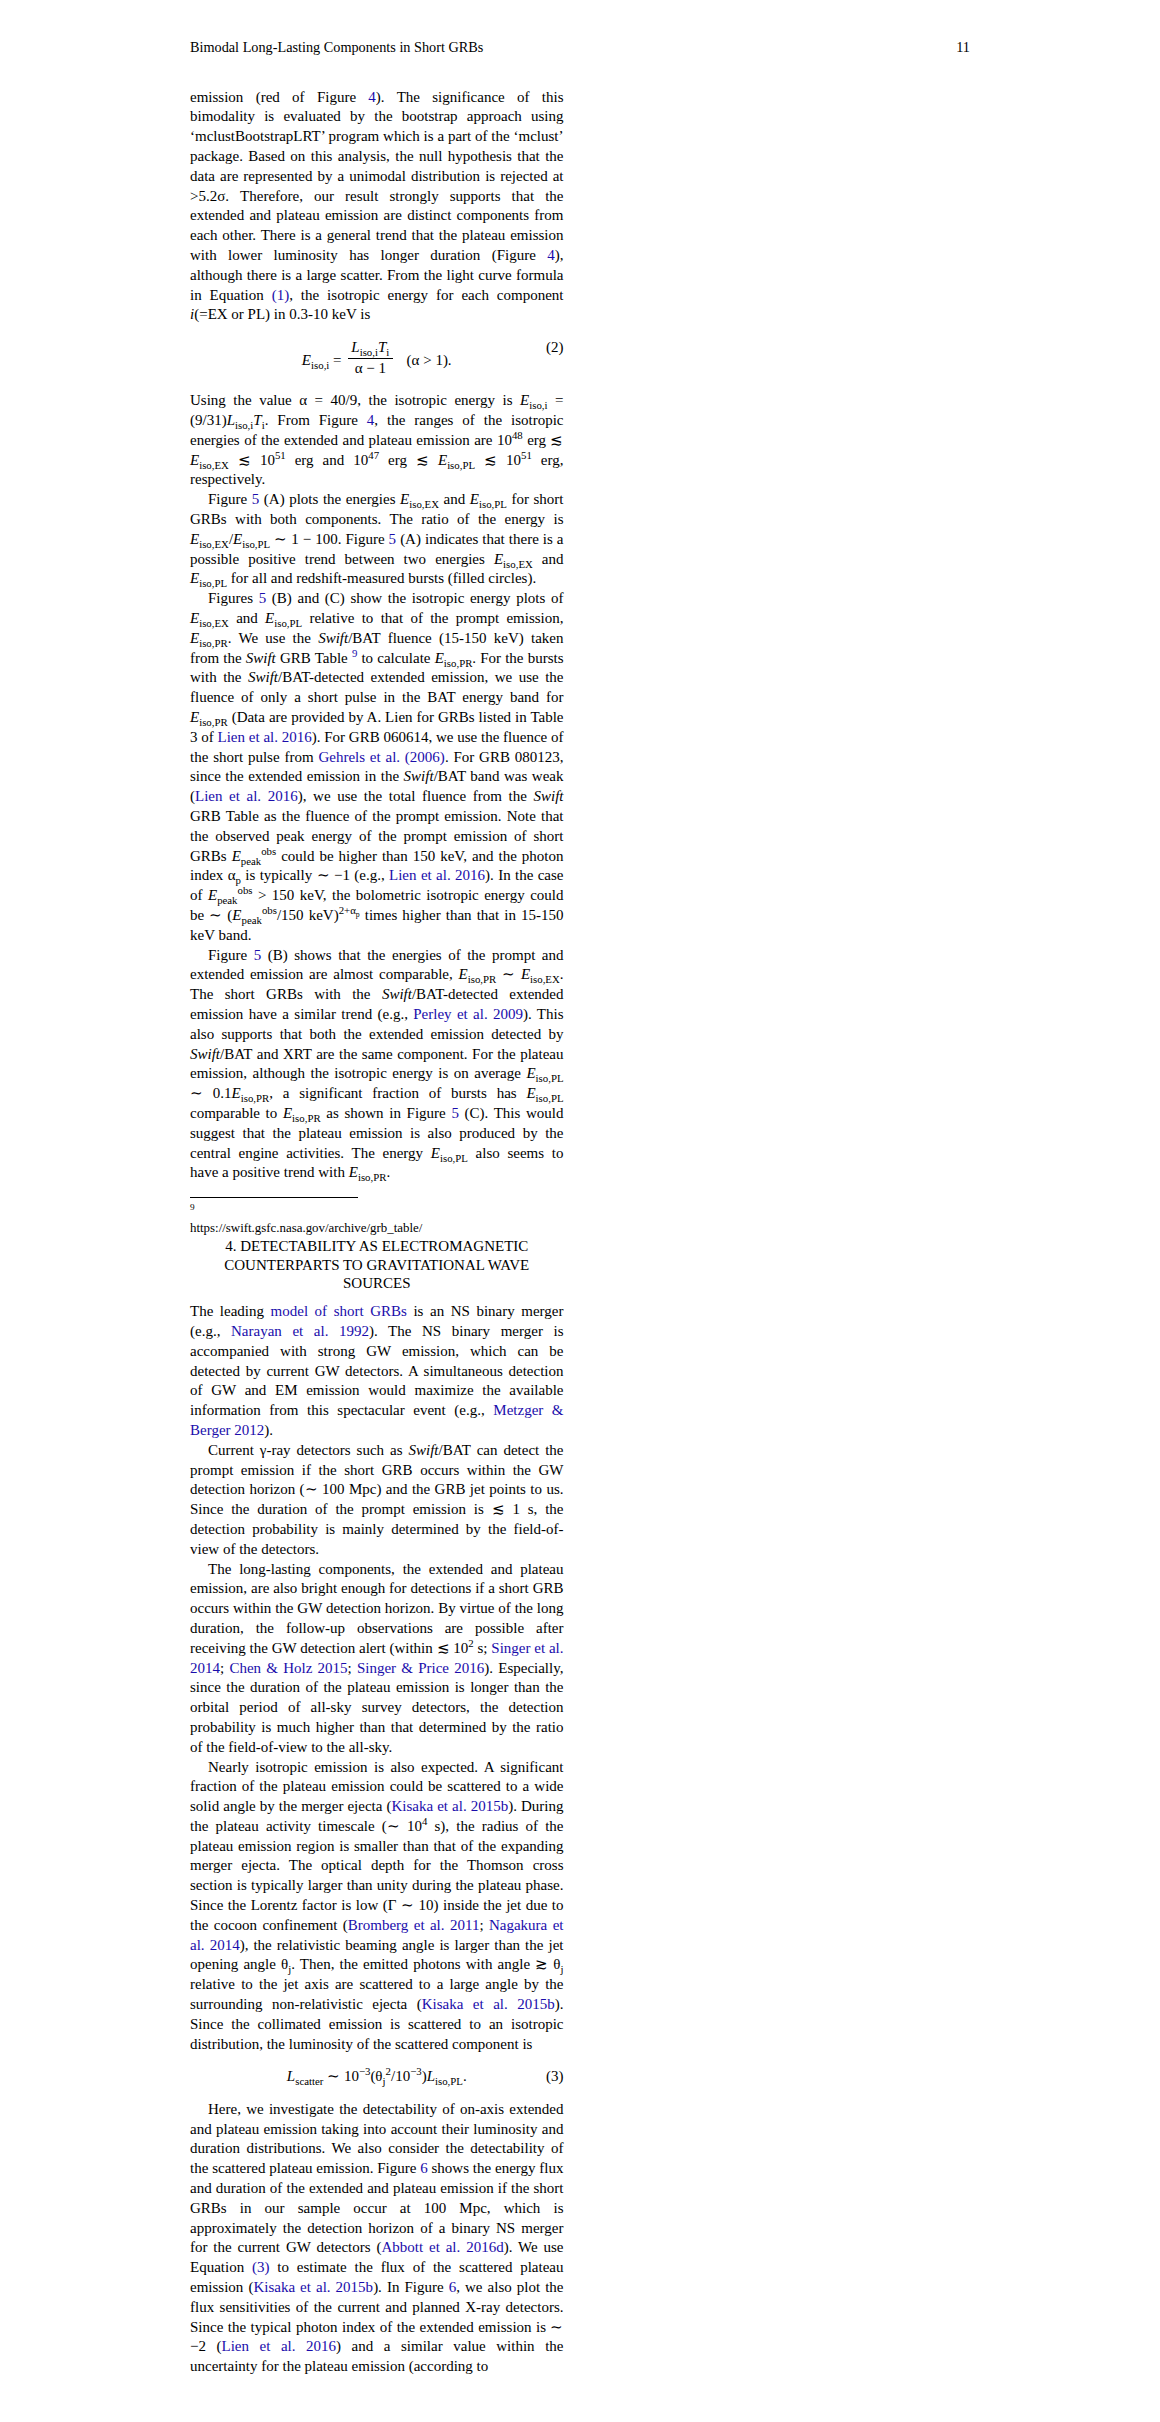Bimodal Long-Lasting Components in Short GRBs 11
emission (red of Figure 4). The significance of this bimodality is evaluated by the bootstrap approach using ‘mclustBootstrapLRT’ program which is a part of the ‘mclust’ package. Based on this analysis, the null hypothesis that the data are represented by a unimodal distribution is rejected at >5.2σ. Therefore, our result strongly supports that the extended and plateau emission are distinct components from each other. There is a general trend that the plateau emission with lower luminosity has longer duration (Figure 4), although there is a large scatter. From the light curve formula in Equation (1), the isotropic energy for each component i(=EX or PL) in 0.3-10 keV is
Eiso,i = Liso,iTi α − 1 (α > 1). (2)
Using the value α = 40/9, the isotropic energy is Eiso,i = (9/31)Liso,iTi. From Figure 4, the ranges of the isotropic energies of the extended and plateau emission are 1048 erg ≲ Eiso,EX ≲ 1051 erg and 1047 erg ≲ Eiso,PL ≲ 1051 erg, respectively.
Figure 5 (A) plots the energies Eiso,EX and Eiso,PL for short GRBs with both components. The ratio of the energy is Eiso,EX/Eiso,PL ∼ 1 − 100. Figure 5 (A) indicates that there is a possible positive trend between two energies Eiso,EX and Eiso,PL for all and redshift-measured bursts (filled circles).
Figures 5 (B) and (C) show the isotropic energy plots of Eiso,EX and Eiso,PL relative to that of the prompt emission, Eiso,PR. We use the Swift/BAT fluence (15-150 keV) taken from the Swift GRB Table 9 to calculate Eiso,PR. For the bursts with the Swift/BAT-detected extended emission, we use the fluence of only a short pulse in the BAT energy band for Eiso,PR (Data are provided by A. Lien for GRBs listed in Table 3 of Lien et al. 2016). For GRB 060614, we use the fluence of the short pulse from Gehrels et al. (2006). For GRB 080123, since the extended emission in the Swift/BAT band was weak (Lien et al. 2016), we use the total fluence from the Swift GRB Table as the fluence of the prompt emission. Note that the observed peak energy of the prompt emission of short GRBs Epeakobs could be higher than 150 keV, and the photon index αp is typically ∼ −1 (e.g., Lien et al. 2016). In the case of Epeakobs > 150 keV, the bolometric isotropic energy could be ∼ (Epeakobs/150 keV)2+αp times higher than that in 15-150 keV band.
Figure 5 (B) shows that the energies of the prompt and extended emission are almost comparable, Eiso,PR ∼ Eiso,EX. The short GRBs with the Swift/BAT-detected extended emission have a similar trend (e.g., Perley et al. 2009). This also supports that both the extended emission detected by Swift/BAT and XRT are the same component. For the plateau emission, although the isotropic energy is on average Eiso,PL ∼ 0.1Eiso,PR, a significant fraction of bursts has Eiso,PL comparable to Eiso,PR as shown in Figure 5 (C). This would suggest that the plateau emission is also produced by the central engine activities. The energy Eiso,PL also seems to have a positive trend with Eiso,PR.
9 https://swift.gsfc.nasa.gov/archive/grb_table/
4. Detectability as Electromagnetic
Counterparts to Gravitational Wave
Sources
The leading model of short GRBs is an NS binary merger (e.g., Narayan et al. 1992). The NS binary merger is accompanied with strong GW emission, which can be detected by current GW detectors. A simultaneous detection of GW and EM emission would maximize the available information from this spectacular event (e.g., Metzger & Berger 2012).
Current γ-ray detectors such as Swift/BAT can detect the prompt emission if the short GRB occurs within the GW detection horizon (∼ 100 Mpc) and the GRB jet points to us. Since the duration of the prompt emission is ≲ 1 s, the detection probability is mainly determined by the field-of-view of the detectors.
The long-lasting components, the extended and plateau emission, are also bright enough for detections if a short GRB occurs within the GW detection horizon. By virtue of the long duration, the follow-up observations are possible after receiving the GW detection alert (within ≲ 102 s; Singer et al. 2014; Chen & Holz 2015; Singer & Price 2016). Especially, since the duration of the plateau emission is longer than the orbital period of all-sky survey detectors, the detection probability is much higher than that determined by the ratio of the field-of-view to the all-sky.
Nearly isotropic emission is also expected. A significant fraction of the plateau emission could be scattered to a wide solid angle by the merger ejecta (Kisaka et al. 2015b). During the plateau activity timescale (∼ 104 s), the radius of the plateau emission region is smaller than that of the expanding merger ejecta. The optical depth for the Thomson cross section is typically larger than unity during the plateau phase. Since the Lorentz factor is low (Γ ∼ 10) inside the jet due to the cocoon confinement (Bromberg et al. 2011; Nagakura et al. 2014), the relativistic beaming angle is larger than the jet opening angle θj. Then, the emitted photons with angle ≳ θj relative to the jet axis are scattered to a large angle by the surrounding non-relativistic ejecta (Kisaka et al. 2015b). Since the collimated emission is scattered to an isotropic distribution, the luminosity of the scattered component is
Lscatter ∼ 10−3(θj2/10−3)Liso,PL. (3)
Here, we investigate the detectability of on-axis extended and plateau emission taking into account their luminosity and duration distributions. We also consider the detectability of the scattered plateau emission. Figure 6 shows the energy flux and duration of the extended and plateau emission if the short GRBs in our sample occur at 100 Mpc, which is approximately the detection horizon of a binary NS merger for the current GW detectors (Abbott et al. 2016d). We use Equation (3) to estimate the flux of the scattered plateau emission (Kisaka et al. 2015b). In Figure 6, we also plot the flux sensitivities of the current and planned X-ray detectors. Since the typical photon index of the extended emission is ∼ −2 (Lien et al. 2016) and a similar value within the uncertainty for the plateau emission (according to